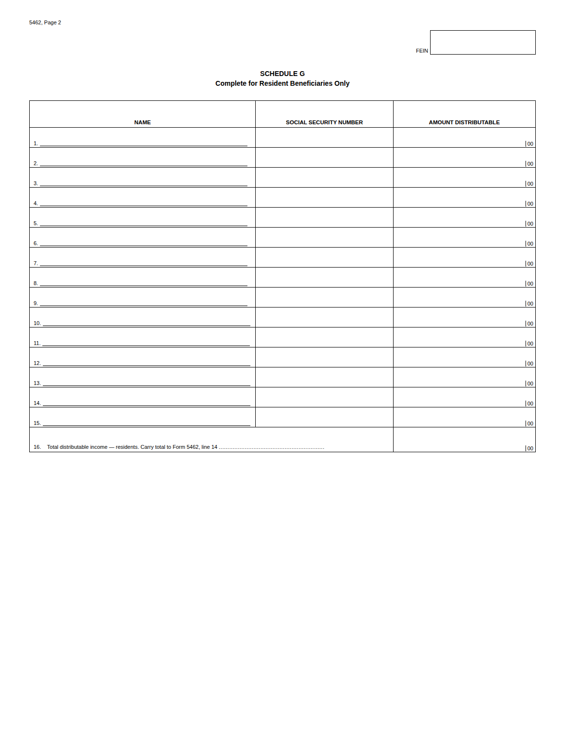5462, Page 2
FEIN
SCHEDULE G
Complete for Resident Beneficiaries Only
| NAME | SOCIAL SECURITY NUMBER | AMOUNT DISTRIBUTABLE |
| --- | --- | --- |
| 1. | | 00 |
| 2. | | 00 |
| 3. | | 00 |
| 4. | | 00 |
| 5. | | 00 |
| 6. | | 00 |
| 7. | | 00 |
| 8. | | 00 |
| 9. | | 00 |
| 10. | | 00 |
| 11. | | 00 |
| 12. | | 00 |
| 13. | | 00 |
| 14. | | 00 |
| 15. | | 00 |
| 16. Total distributable income — residents. Carry total to Form 5462, line 14 ............................................................. | 00 |